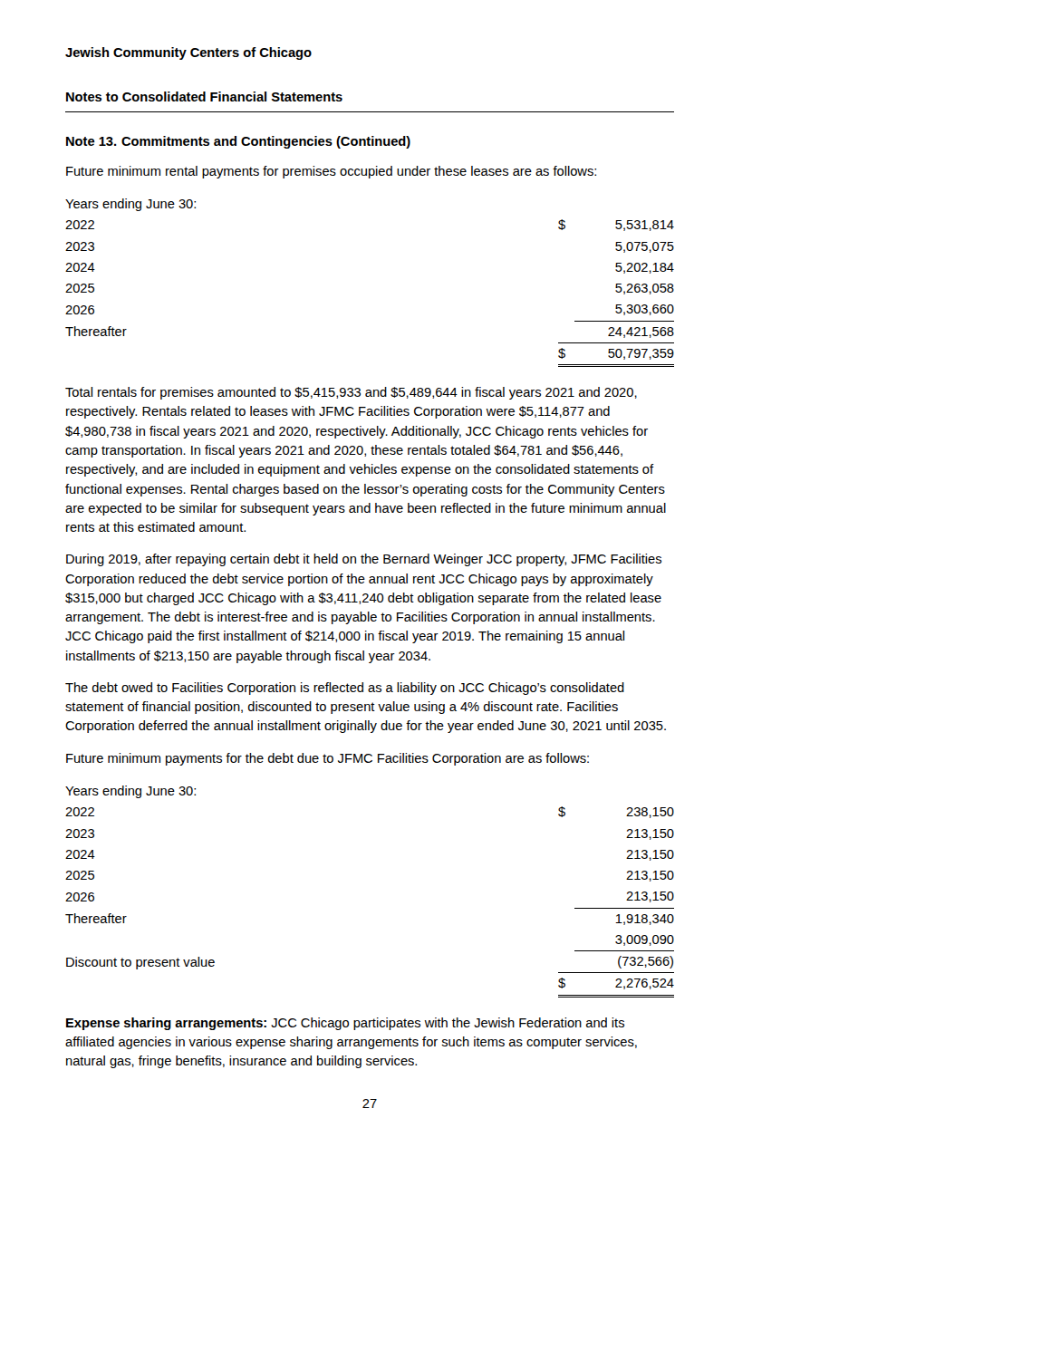Jewish Community Centers of Chicago
Notes to Consolidated Financial Statements
Note 13. Commitments and Contingencies (Continued)
Future minimum rental payments for premises occupied under these leases are as follows:
| Years ending June 30: | | | |
| 2022 | | | $ | 5,531,814 |
| 2023 | | | | 5,075,075 |
| 2024 | | | | 5,202,184 |
| 2025 | | | | 5,263,058 |
| 2026 | | | | 5,303,660 |
| Thereafter | | | | 24,421,568 |
| | | | $ | 50,797,359 |
Total rentals for premises amounted to $5,415,933 and $5,489,644 in fiscal years 2021 and 2020, respectively. Rentals related to leases with JFMC Facilities Corporation were $5,114,877 and $4,980,738 in fiscal years 2021 and 2020, respectively. Additionally, JCC Chicago rents vehicles for camp transportation. In fiscal years 2021 and 2020, these rentals totaled $64,781 and $56,446, respectively, and are included in equipment and vehicles expense on the consolidated statements of functional expenses. Rental charges based on the lessor’s operating costs for the Community Centers are expected to be similar for subsequent years and have been reflected in the future minimum annual rents at this estimated amount.
During 2019, after repaying certain debt it held on the Bernard Weinger JCC property, JFMC Facilities Corporation reduced the debt service portion of the annual rent JCC Chicago pays by approximately $315,000 but charged JCC Chicago with a $3,411,240 debt obligation separate from the related lease arrangement. The debt is interest-free and is payable to Facilities Corporation in annual installments. JCC Chicago paid the first installment of $214,000 in fiscal year 2019. The remaining 15 annual installments of $213,150 are payable through fiscal year 2034.
The debt owed to Facilities Corporation is reflected as a liability on JCC Chicago’s consolidated statement of financial position, discounted to present value using a 4% discount rate. Facilities Corporation deferred the annual installment originally due for the year ended June 30, 2021 until 2035.
Future minimum payments for the debt due to JFMC Facilities Corporation are as follows:
| Years ending June 30: | | | |
| 2022 | | | $ | 238,150 |
| 2023 | | | | 213,150 |
| 2024 | | | | 213,150 |
| 2025 | | | | 213,150 |
| 2026 | | | | 213,150 |
| Thereafter | | | | 1,918,340 |
| | | | | 3,009,090 |
| Discount to present value | | | | (732,566) |
| | | | $ | 2,276,524 |
Expense sharing arrangements: JCC Chicago participates with the Jewish Federation and its affiliated agencies in various expense sharing arrangements for such items as computer services, natural gas, fringe benefits, insurance and building services.
27